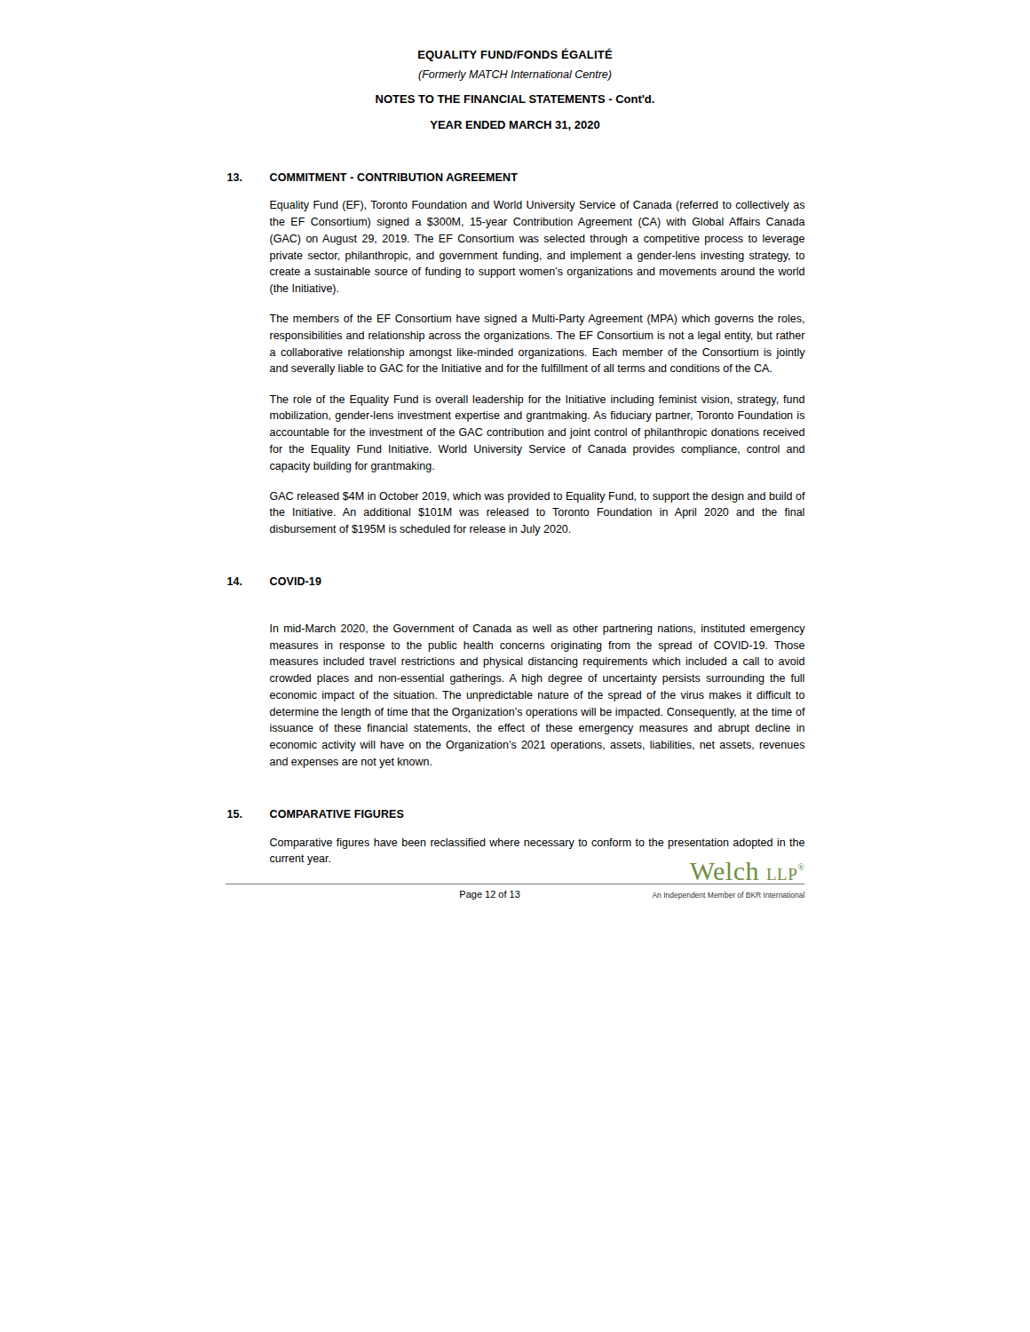EQUALITY FUND/FONDS ÉGALITÉ
(Formerly MATCH International Centre)
NOTES TO THE FINANCIAL STATEMENTS - Cont'd.
YEAR ENDED MARCH 31, 2020
13.
COMMITMENT - CONTRIBUTION AGREEMENT
Equality Fund (EF), Toronto Foundation and World University Service of Canada (referred to collectively as the EF Consortium) signed a $300M, 15-year Contribution Agreement (CA) with Global Affairs Canada (GAC) on August 29, 2019. The EF Consortium was selected through a competitive process to leverage private sector, philanthropic, and government funding, and implement a gender-lens investing strategy, to create a sustainable source of funding to support women’s organizations and movements around the world (the Initiative).
The members of the EF Consortium have signed a Multi-Party Agreement (MPA) which governs the roles, responsibilities and relationship across the organizations. The EF Consortium is not a legal entity, but rather a collaborative relationship amongst like-minded organizations. Each member of the Consortium is jointly and severally liable to GAC for the Initiative and for the fulfillment of all terms and conditions of the CA.
The role of the Equality Fund is overall leadership for the Initiative including feminist vision, strategy, fund mobilization, gender-lens investment expertise and grantmaking. As fiduciary partner, Toronto Foundation is accountable for the investment of the GAC contribution and joint control of philanthropic donations received for the Equality Fund Initiative. World University Service of Canada provides compliance, control and capacity building for grantmaking.
GAC released $4M in October 2019, which was provided to Equality Fund, to support the design and build of the Initiative. An additional $101M was released to Toronto Foundation in April 2020 and the final disbursement of $195M is scheduled for release in July 2020.
14.
COVID-19
In mid-March 2020, the Government of Canada as well as other partnering nations, instituted emergency measures in response to the public health concerns originating from the spread of COVID-19. Those measures included travel restrictions and physical distancing requirements which included a call to avoid crowded places and non-essential gatherings. A high degree of uncertainty persists surrounding the full economic impact of the situation. The unpredictable nature of the spread of the virus makes it difficult to determine the length of time that the Organization’s operations will be impacted. Consequently, at the time of issuance of these financial statements, the effect of these emergency measures and abrupt decline in economic activity will have on the Organization’s 2021 operations, assets, liabilities, net assets, revenues and expenses are not yet known.
15.
COMPARATIVE FIGURES
Comparative figures have been reclassified where necessary to conform to the presentation adopted in the current year.
Welch LLP®
Page 12 of 13
An Independent Member of BKR International